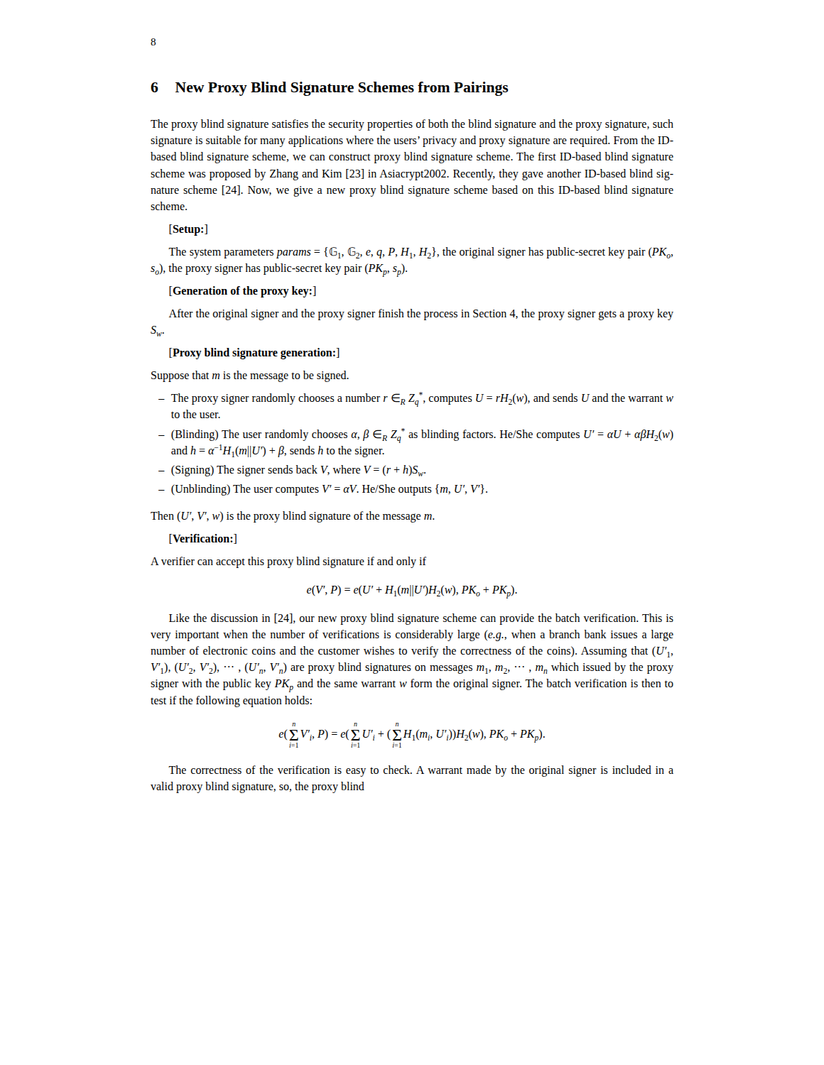8
6 New Proxy Blind Signature Schemes from Pairings
The proxy blind signature satisfies the security properties of both the blind signature and the proxy signature, such signature is suitable for many applications where the users’ privacy and proxy signature are required. From the ID-based blind signature scheme, we can construct proxy blind signature scheme. The first ID-based blind signature scheme was proposed by Zhang and Kim [23] in Asiacrypt2002. Recently, they gave another ID-based blind signature scheme [24]. Now, we give a new proxy blind signature scheme based on this ID-based blind signature scheme.
[Setup:]
The system parameters params = {𝔾1, 𝔾2, e, q, P, H1, H2}, the original signer has public-secret key pair (PKo, so), the proxy signer has public-secret key pair (PKp, sp).
[Generation of the proxy key:]
After the original signer and the proxy signer finish the process in Section 4, the proxy signer gets a proxy key Sw.
[Proxy blind signature generation:]
Suppose that m is the message to be signed.
The proxy signer randomly chooses a number r ∈R Zq*, computes U = rH2(w), and sends U and the warrant w to the user.
(Blinding) The user randomly chooses α, β ∈R Zq* as blinding factors. He/She computes U′ = αU + αβH2(w) and h = α−1H1(m||U′) + β, sends h to the signer.
(Signing) The signer sends back V, where V = (r + h)Sw.
(Unblinding) The user computes V′ = αV. He/She outputs {m, U′, V′}.
Then (U′, V′, w) is the proxy blind signature of the message m.
[Verification:]
A verifier can accept this proxy blind signature if and only if
e(V′, P) = e(U′ + H1(m||U′)H2(w), PKo + PKp).
Like the discussion in [24], our new proxy blind signature scheme can provide the batch verification. This is very important when the number of verifications is considerably large (e.g., when a branch bank issues a large number of electronic coins and the customer wishes to verify the correctness of the coins). Assuming that (U′1, V′1), (U′2, V′2), ··· , (U′n, V′n) are proxy blind signatures on messages m1, m2, ··· , mn which issued by the proxy signer with the public key PKp and the same warrant w form the original signer. The batch verification is then to test if the following equation holds:
e(nΣi=1 V′i, P) = e(nΣi=1 U′i + (nΣi=1 H1(mi, U′i))H2(w), PKo + PKp).
The correctness of the verification is easy to check. A warrant made by the original signer is included in a valid proxy blind signature, so, the proxy blind